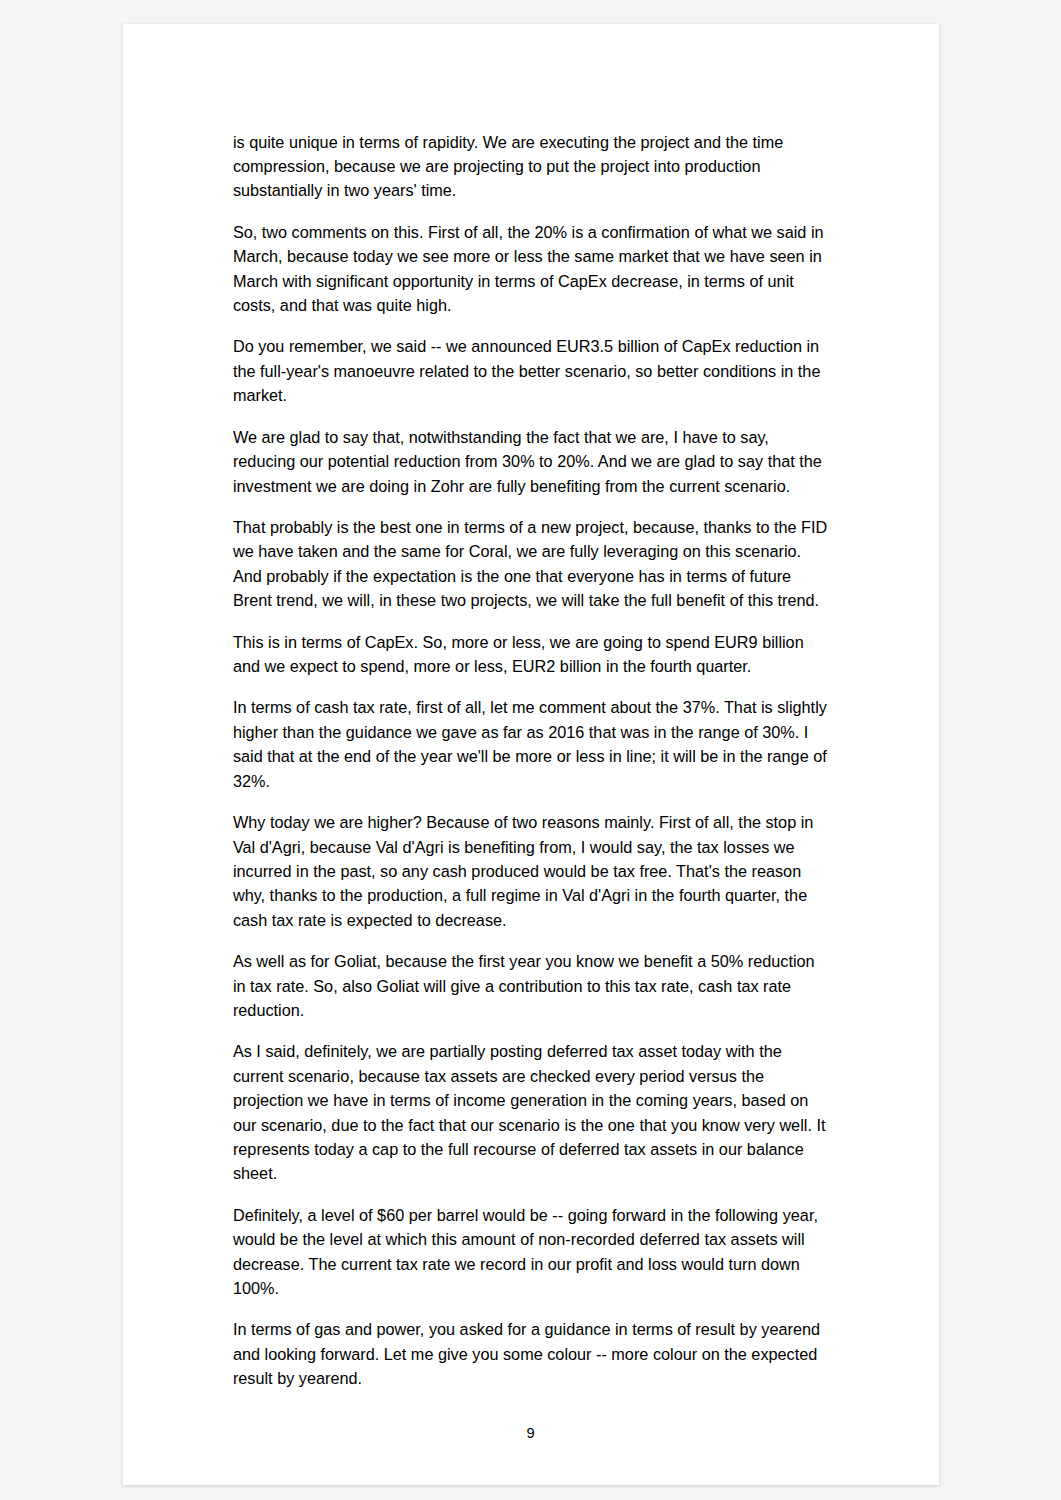is quite unique in terms of rapidity. We are executing the project and the time compression, because we are projecting to put the project into production substantially in two years' time.
So, two comments on this. First of all, the 20% is a confirmation of what we said in March, because today we see more or less the same market that we have seen in March with significant opportunity in terms of CapEx decrease, in terms of unit costs, and that was quite high.
Do you remember, we said -- we announced EUR3.5 billion of CapEx reduction in the full-year's manoeuvre related to the better scenario, so better conditions in the market.
We are glad to say that, notwithstanding the fact that we are, I have to say, reducing our potential reduction from 30% to 20%. And we are glad to say that the investment we are doing in Zohr are fully benefiting from the current scenario.
That probably is the best one in terms of a new project, because, thanks to the FID we have taken and the same for Coral, we are fully leveraging on this scenario. And probably if the expectation is the one that everyone has in terms of future Brent trend, we will, in these two projects, we will take the full benefit of this trend.
This is in terms of CapEx. So, more or less, we are going to spend EUR9 billion and we expect to spend, more or less, EUR2 billion in the fourth quarter.
In terms of cash tax rate, first of all, let me comment about the 37%. That is slightly higher than the guidance we gave as far as 2016 that was in the range of 30%. I said that at the end of the year we'll be more or less in line; it will be in the range of 32%.
Why today we are higher? Because of two reasons mainly. First of all, the stop in Val d'Agri, because Val d'Agri is benefiting from, I would say, the tax losses we incurred in the past, so any cash produced would be tax free. That's the reason why, thanks to the production, a full regime in Val d'Agri in the fourth quarter, the cash tax rate is expected to decrease.
As well as for Goliat, because the first year you know we benefit a 50% reduction in tax rate. So, also Goliat will give a contribution to this tax rate, cash tax rate reduction.
As I said, definitely, we are partially posting deferred tax asset today with the current scenario, because tax assets are checked every period versus the projection we have in terms of income generation in the coming years, based on our scenario, due to the fact that our scenario is the one that you know very well. It represents today a cap to the full recourse of deferred tax assets in our balance sheet.
Definitely, a level of $60 per barrel would be -- going forward in the following year, would be the level at which this amount of non-recorded deferred tax assets will decrease. The current tax rate we record in our profit and loss would turn down 100%.
In terms of gas and power, you asked for a guidance in terms of result by yearend and looking forward. Let me give you some colour -- more colour on the expected result by yearend.
9